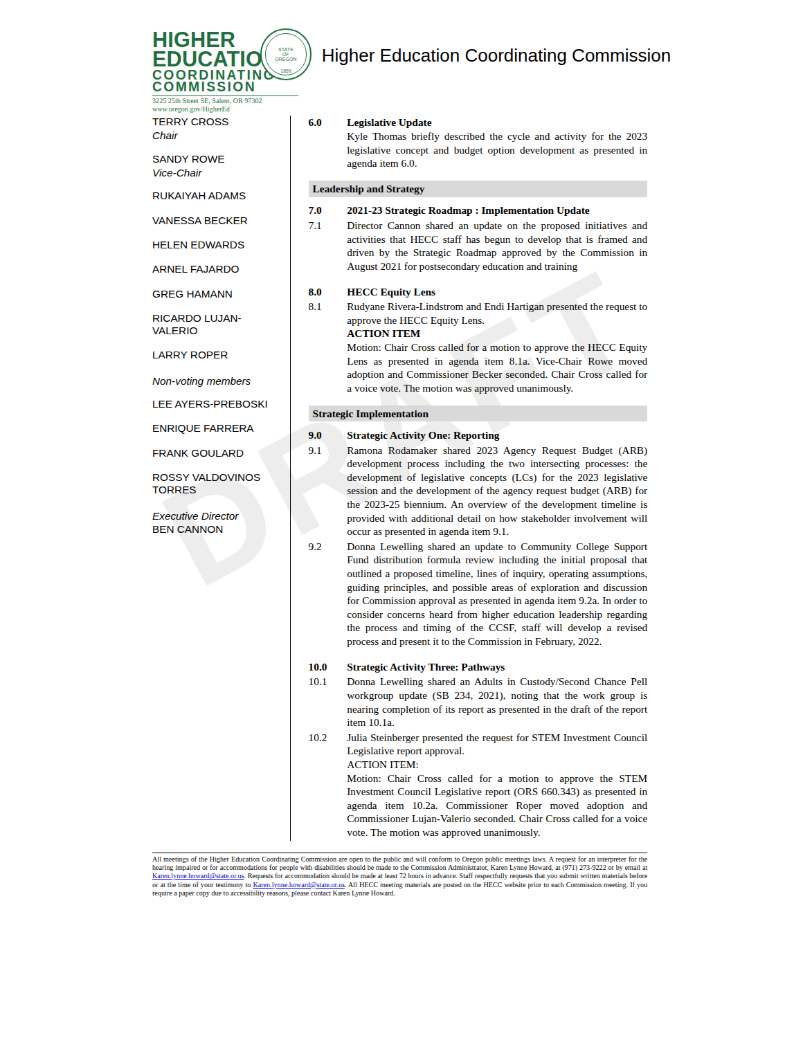DRAFT
HIGHER
EDUCATION
COORDINATING
COMMISSION
3225 25th Street SE, Salem, OR 97302
www.oregon.gov/HigherEd
STATE
OF
OREGON
1859
Higher Education Coordinating Commission
TERRY CROSS
Chair
SANDY ROWE
Vice-Chair
RUKAIYAH ADAMS
VANESSA BECKER
HELEN EDWARDS
ARNEL FAJARDO
GREG HAMANN
RICARDO LUJAN-
VALERIO
LARRY ROPER
Non-voting members
LEE AYERS-PREBOSKI
ENRIQUE FARRERA
FRANK GOULARD
ROSSY VALDOVINOS
TORRES
Executive Director
BEN CANNON
6.0
Legislative Update
Kyle Thomas briefly described the cycle and activity for the 2023 legislative concept and budget option development as presented in agenda item 6.0.
Leadership and Strategy
7.0
2021-23 Strategic Roadmap : Implementation Update
7.1
Director Cannon shared an update on the proposed initiatives and activities that HECC staff has begun to develop that is framed and driven by the Strategic Roadmap approved by the Commission in August 2021 for postsecondary education and training
8.0
HECC Equity Lens
8.1
Rudyane Rivera-Lindstrom and Endi Hartigan presented the request to approve the HECC Equity Lens.
ACTION ITEM
Motion: Chair Cross called for a motion to approve the HECC Equity Lens as presented in agenda item 8.1a. Vice-Chair Rowe moved adoption and Commissioner Becker seconded. Chair Cross called for a voice vote. The motion was approved unanimously.
Strategic Implementation
9.0
Strategic Activity One: Reporting
9.1
Ramona Rodamaker shared 2023 Agency Request Budget (ARB) development process including the two intersecting processes: the development of legislative concepts (LCs) for the 2023 legislative session and the development of the agency request budget (ARB) for the 2023-25 biennium. An overview of the development timeline is provided with additional detail on how stakeholder involvement will occur as presented in agenda item 9.1.
9.2
Donna Lewelling shared an update to Community College Support Fund distribution formula review including the initial proposal that outlined a proposed timeline, lines of inquiry, operating assumptions, guiding principles, and possible areas of exploration and discussion for Commission approval as presented in agenda item 9.2a. In order to consider concerns heard from higher education leadership regarding the process and timing of the CCSF, staff will develop a revised process and present it to the Commission in February, 2022.
10.0
Strategic Activity Three: Pathways
10.1
Donna Lewelling shared an Adults in Custody/Second Chance Pell workgroup update (SB 234, 2021), noting that the work group is nearing completion of its report as presented in the draft of the report item 10.1a.
10.2
Julia Steinberger presented the request for STEM Investment Council Legislative report approval.
ACTION ITEM:
Motion: Chair Cross called for a motion to approve the STEM Investment Council Legislative report (ORS 660.343) as presented in agenda item 10.2a. Commissioner Roper moved adoption and Commissioner Lujan-Valerio seconded. Chair Cross called for a voice vote. The motion was approved unanimously.
All meetings of the Higher Education Coordinating Commission are open to the public and will conform to Oregon public meetings laws. A request for an interpreter for the hearing impaired or for accommodations for people with disabilities should be made to the Commission Administrator, Karen Lynne Howard, at (971) 273-9222 or by email at Karen.lynne.howard@state.or.us. Requests for accommodation should be made at least 72 hours in advance. Staff respectfully requests that you submit written materials before or at the time of your testimony to Karen.lynne.howard@state.or.us. All HECC meeting materials are posted on the HECC website prior to each Commission meeting. If you require a paper copy due to accessibility reasons, please contact Karen Lynne Howard.